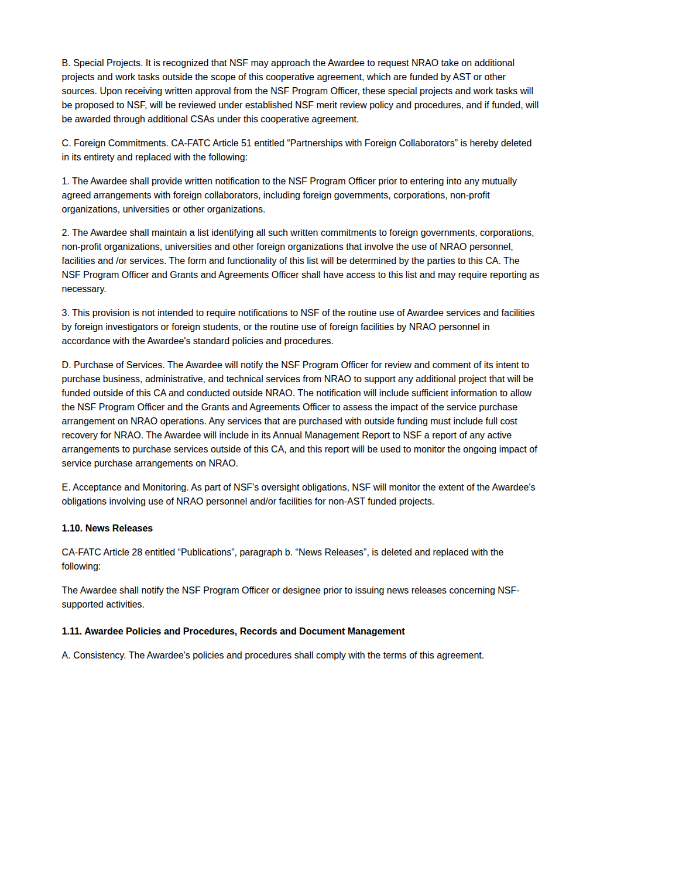B. Special Projects. It is recognized that NSF may approach the Awardee to request NRAO take on additional projects and work tasks outside the scope of this cooperative agreement, which are funded by AST or other sources. Upon receiving written approval from the NSF Program Officer, these special projects and work tasks will be proposed to NSF, will be reviewed under established NSF merit review policy and procedures, and if funded, will be awarded through additional CSAs under this cooperative agreement.
C. Foreign Commitments. CA-FATC Article 51 entitled “Partnerships with Foreign Collaborators” is hereby deleted in its entirety and replaced with the following:
1. The Awardee shall provide written notification to the NSF Program Officer prior to entering into any mutually agreed arrangements with foreign collaborators, including foreign governments, corporations, non-profit organizations, universities or other organizations.
2. The Awardee shall maintain a list identifying all such written commitments to foreign governments, corporations, non-profit organizations, universities and other foreign organizations that involve the use of NRAO personnel, facilities and /or services. The form and functionality of this list will be determined by the parties to this CA. The NSF Program Officer and Grants and Agreements Officer shall have access to this list and may require reporting as necessary.
3. This provision is not intended to require notifications to NSF of the routine use of Awardee services and facilities by foreign investigators or foreign students, or the routine use of foreign facilities by NRAO personnel in accordance with the Awardee's standard policies and procedures.
D. Purchase of Services. The Awardee will notify the NSF Program Officer for review and comment of its intent to purchase business, administrative, and technical services from NRAO to support any additional project that will be funded outside of this CA and conducted outside NRAO. The notification will include sufficient information to allow the NSF Program Officer and the Grants and Agreements Officer to assess the impact of the service purchase arrangement on NRAO operations. Any services that are purchased with outside funding must include full cost recovery for NRAO. The Awardee will include in its Annual Management Report to NSF a report of any active arrangements to purchase services outside of this CA, and this report will be used to monitor the ongoing impact of service purchase arrangements on NRAO.
E. Acceptance and Monitoring. As part of NSF's oversight obligations, NSF will monitor the extent of the Awardee's obligations involving use of NRAO personnel and/or facilities for non-AST funded projects.
1.10. News Releases
CA-FATC Article 28 entitled “Publications”, paragraph b. “News Releases”, is deleted and replaced with the following:
The Awardee shall notify the NSF Program Officer or designee prior to issuing news releases concerning NSF-supported activities.
1.11. Awardee Policies and Procedures, Records and Document Management
A. Consistency. The Awardee's policies and procedures shall comply with the terms of this agreement.